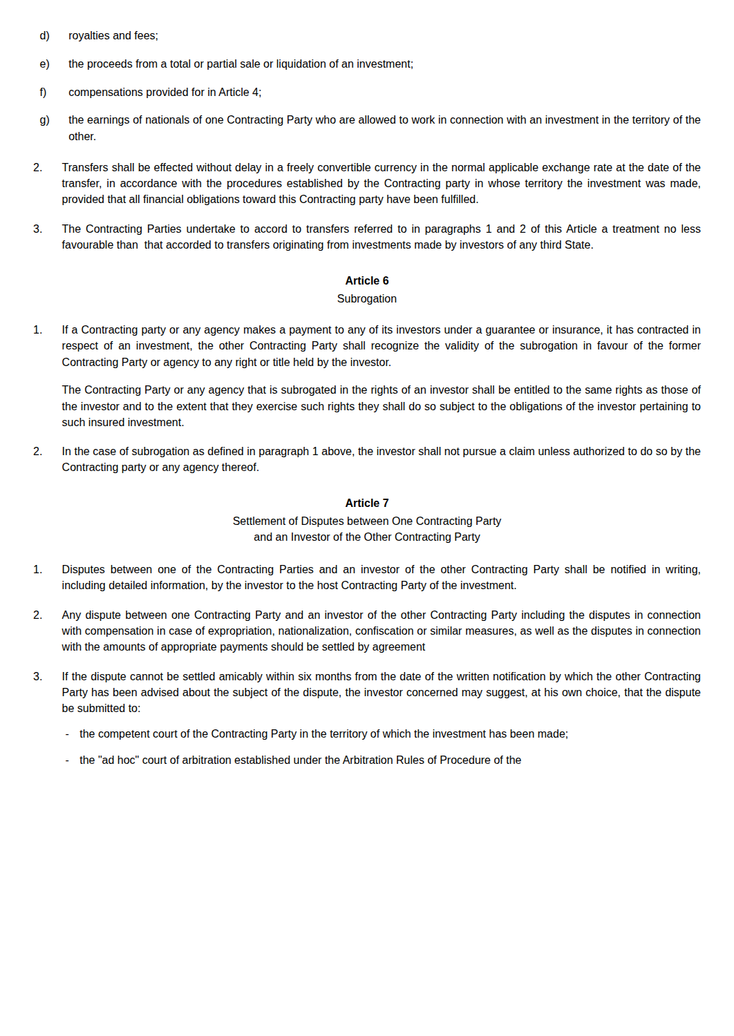d) royalties and fees;
e) the proceeds from a total or partial sale or liquidation of an investment;
f) compensations provided for in Article 4;
g) the earnings of nationals of one Contracting Party who are allowed to work in connection with an investment in the territory of the other.
2. Transfers shall be effected without delay in a freely convertible currency in the normal applicable exchange rate at the date of the transfer, in accordance with the procedures established by the Contracting party in whose territory the investment was made, provided that all financial obligations toward this Contracting party have been fulfilled.
3. The Contracting Parties undertake to accord to transfers referred to in paragraphs 1 and 2 of this Article a treatment no less favourable than that accorded to transfers originating from investments made by investors of any third State.
Article 6
Subrogation
1. If a Contracting party or any agency makes a payment to any of its investors under a guarantee or insurance, it has contracted in respect of an investment, the other Contracting Party shall recognize the validity of the subrogation in favour of the former Contracting Party or agency to any right or title held by the investor.
The Contracting Party or any agency that is subrogated in the rights of an investor shall be entitled to the same rights as those of the investor and to the extent that they exercise such rights they shall do so subject to the obligations of the investor pertaining to such insured investment.
2. In the case of subrogation as defined in paragraph 1 above, the investor shall not pursue a claim unless authorized to do so by the Contracting party or any agency thereof.
Article 7
Settlement of Disputes between One Contracting Party
and an Investor of the Other Contracting Party
1. Disputes between one of the Contracting Parties and an investor of the other Contracting Party shall be notified in writing, including detailed information, by the investor to the host Contracting Party of the investment.
2. Any dispute between one Contracting Party and an investor of the other Contracting Party including the disputes in connection with compensation in case of expropriation, nationalization, confiscation or similar measures, as well as the disputes in connection with the amounts of appropriate payments should be settled by agreement
3. If the dispute cannot be settled amicably within six months from the date of the written notification by which the other Contracting Party has been advised about the subject of the dispute, the investor concerned may suggest, at his own choice, that the dispute be submitted to:
the competent court of the Contracting Party in the territory of which the investment has been made;
the "ad hoc" court of arbitration established under the Arbitration Rules of Procedure of the